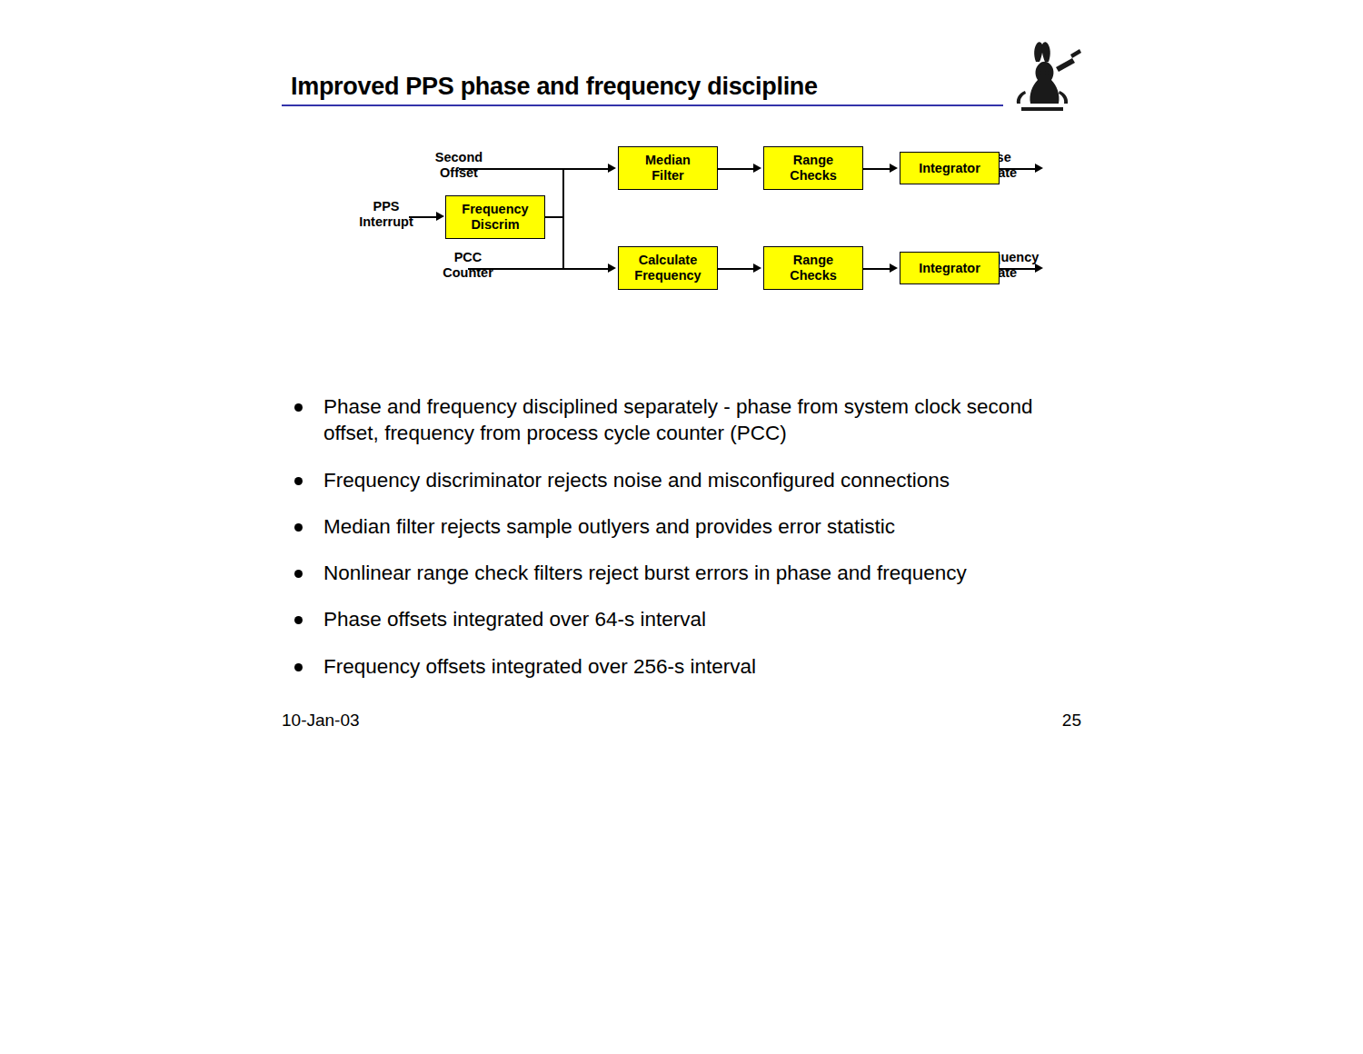Improved PPS phase and frequency discipline
Second
Offset
PPS
Interrupt
PCC
Counter
Phase
Update
Frequency
Update
Frequency
Discrim
Median
Filter
Range
Checks
Integrator
Calculate
Frequency
Range
Checks
Integrator
Phase and frequency disciplined separately - phase from system clock second offset, frequency from process cycle counter (PCC)
Frequency discriminator rejects noise and misconfigured connections
Median filter rejects sample outlyers and provides error statistic
Nonlinear range check filters reject burst errors in phase and frequency
Phase offsets integrated over 64-s interval
Frequency offsets integrated over 256-s interval
10-Jan-03 25